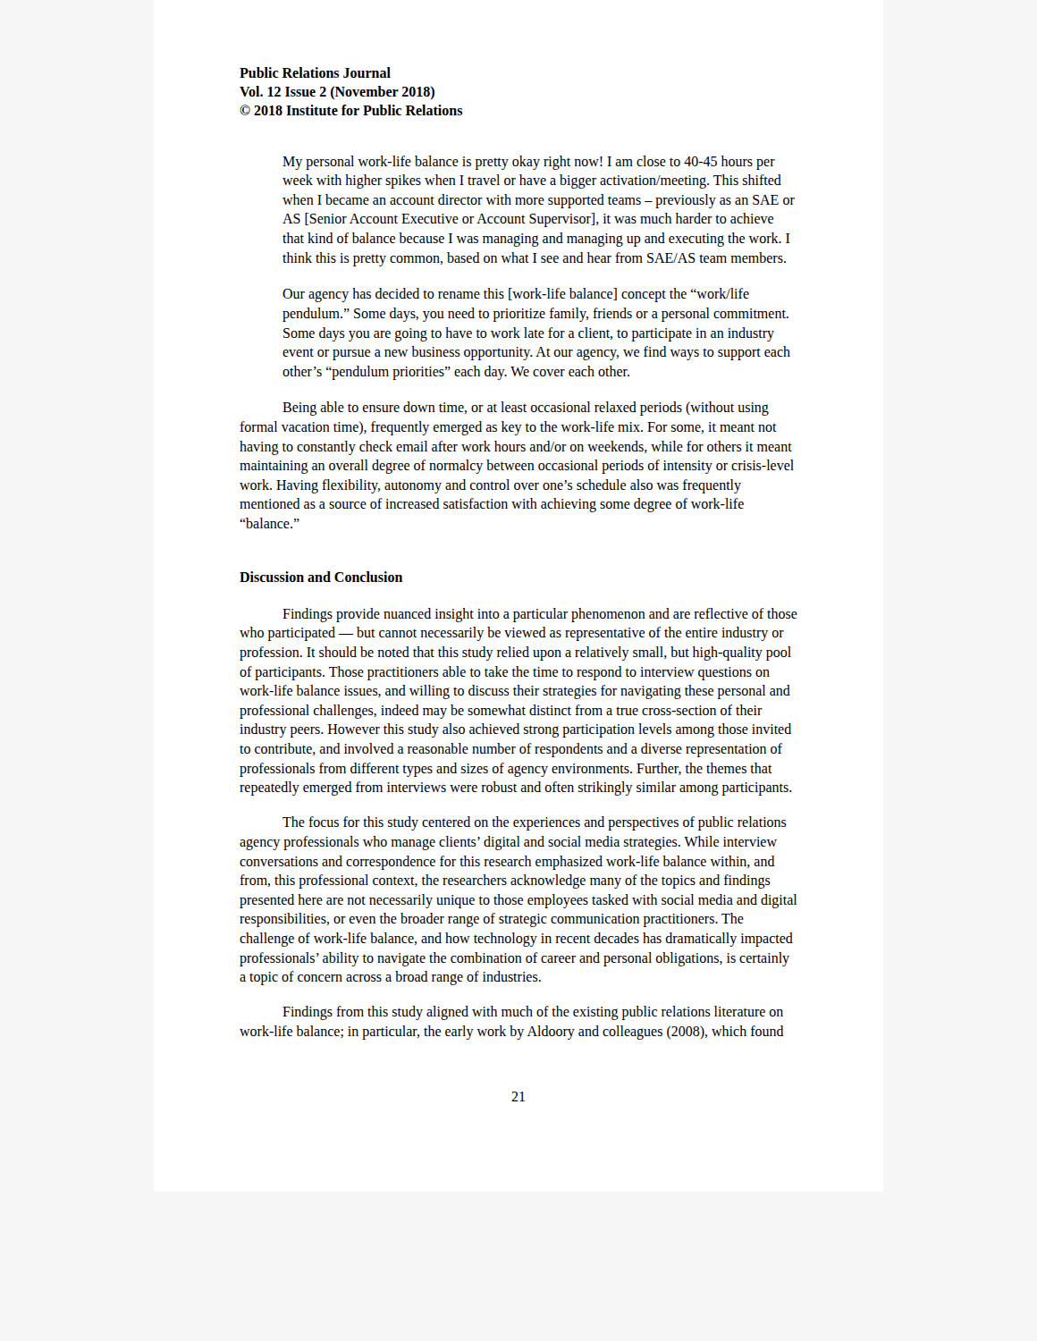Public Relations Journal
Vol. 12 Issue 2 (November 2018)
© 2018 Institute for Public Relations
My personal work-life balance is pretty okay right now! I am close to 40-45 hours per week with higher spikes when I travel or have a bigger activation/meeting. This shifted when I became an account director with more supported teams – previously as an SAE or AS [Senior Account Executive or Account Supervisor], it was much harder to achieve that kind of balance because I was managing and managing up and executing the work. I think this is pretty common, based on what I see and hear from SAE/AS team members.
Our agency has decided to rename this [work-life balance] concept the “work/life pendulum.” Some days, you need to prioritize family, friends or a personal commitment. Some days you are going to have to work late for a client, to participate in an industry event or pursue a new business opportunity. At our agency, we find ways to support each other’s “pendulum priorities” each day. We cover each other.
Being able to ensure down time, or at least occasional relaxed periods (without using formal vacation time), frequently emerged as key to the work-life mix. For some, it meant not having to constantly check email after work hours and/or on weekends, while for others it meant maintaining an overall degree of normalcy between occasional periods of intensity or crisis-level work. Having flexibility, autonomy and control over one’s schedule also was frequently mentioned as a source of increased satisfaction with achieving some degree of work-life “balance.”
Discussion and Conclusion
Findings provide nuanced insight into a particular phenomenon and are reflective of those who participated — but cannot necessarily be viewed as representative of the entire industry or profession. It should be noted that this study relied upon a relatively small, but high-quality pool of participants. Those practitioners able to take the time to respond to interview questions on work-life balance issues, and willing to discuss their strategies for navigating these personal and professional challenges, indeed may be somewhat distinct from a true cross-section of their industry peers. However this study also achieved strong participation levels among those invited to contribute, and involved a reasonable number of respondents and a diverse representation of professionals from different types and sizes of agency environments. Further, the themes that repeatedly emerged from interviews were robust and often strikingly similar among participants.
The focus for this study centered on the experiences and perspectives of public relations agency professionals who manage clients’ digital and social media strategies. While interview conversations and correspondence for this research emphasized work-life balance within, and from, this professional context, the researchers acknowledge many of the topics and findings presented here are not necessarily unique to those employees tasked with social media and digital responsibilities, or even the broader range of strategic communication practitioners. The challenge of work-life balance, and how technology in recent decades has dramatically impacted professionals’ ability to navigate the combination of career and personal obligations, is certainly a topic of concern across a broad range of industries.
Findings from this study aligned with much of the existing public relations literature on work-life balance; in particular, the early work by Aldoory and colleagues (2008), which found
21